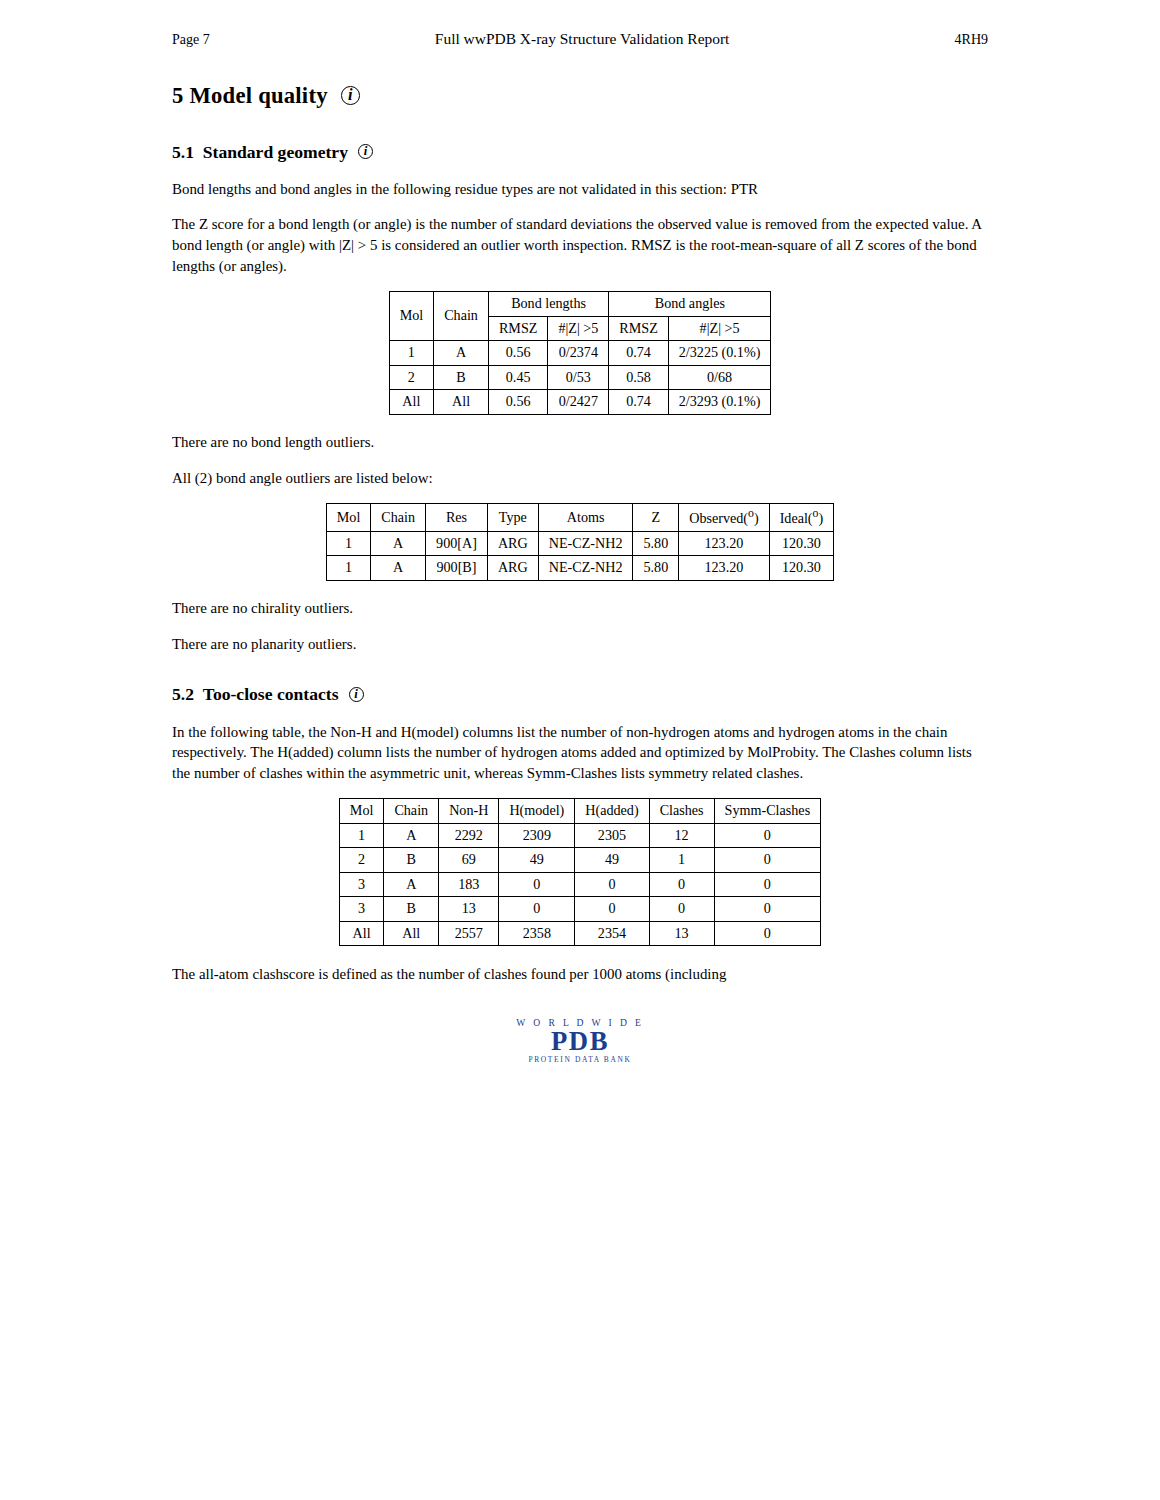Page 7
Full wwPDB X-ray Structure Validation Report
4RH9
5 Model quality i
5.1 Standard geometry i
Bond lengths and bond angles in the following residue types are not validated in this section: PTR
The Z score for a bond length (or angle) is the number of standard deviations the observed value is removed from the expected value. A bond length (or angle) with |Z| > 5 is considered an outlier worth inspection. RMSZ is the root-mean-square of all Z scores of the bond lengths (or angles).
| Mol | Chain | Bond lengths | Bond angles |
| --- | --- | --- | --- |
| RMSZ | #/Z/ >5 | RMSZ | #/Z/ >5 |
| 1 | A | 0.56 | 0/2374 | 0.74 | 2/3225 (0.1%) |
| 2 | B | 0.45 | 0/53 | 0.58 | 0/68 |
| All | All | 0.56 | 0/2427 | 0.74 | 2/3293 (0.1%) |
There are no bond length outliers.
All (2) bond angle outliers are listed below:
| Mol | Chain | Res | Type | Atoms | Z | Observed( o ) | Ideal( o ) |
| --- | --- | --- | --- | --- | --- | --- | --- |
| 1 | A | 900[A] | ARG | NE-CZ-NH2 | 5.80 | 123.20 | 120.30 |
| 1 | A | 900[B] | ARG | NE-CZ-NH2 | 5.80 | 123.20 | 120.30 |
There are no chirality outliers.
There are no planarity outliers.
5.2 Too-close contacts i
In the following table, the Non-H and H(model) columns list the number of non-hydrogen atoms and hydrogen atoms in the chain respectively. The H(added) column lists the number of hydrogen atoms added and optimized by MolProbity. The Clashes column lists the number of clashes within the asymmetric unit, whereas Symm-Clashes lists symmetry related clashes.
| Mol | Chain | Non-H | H(model) | H(added) | Clashes | Symm-Clashes |
| --- | --- | --- | --- | --- | --- | --- |
| 1 | A | 2292 | 2309 | 2305 | 12 | 0 |
| 2 | B | 69 | 49 | 49 | 1 | 0 |
| 3 | A | 183 | 0 | 0 | 0 | 0 |
| 3 | B | 13 | 0 | 0 | 0 | 0 |
| All | All | 2557 | 2358 | 2354 | 13 | 0 |
The all-atom clashscore is defined as the number of clashes found per 1000 atoms (including
W O R L D W I D E PDB PROTEIN DATA BANK